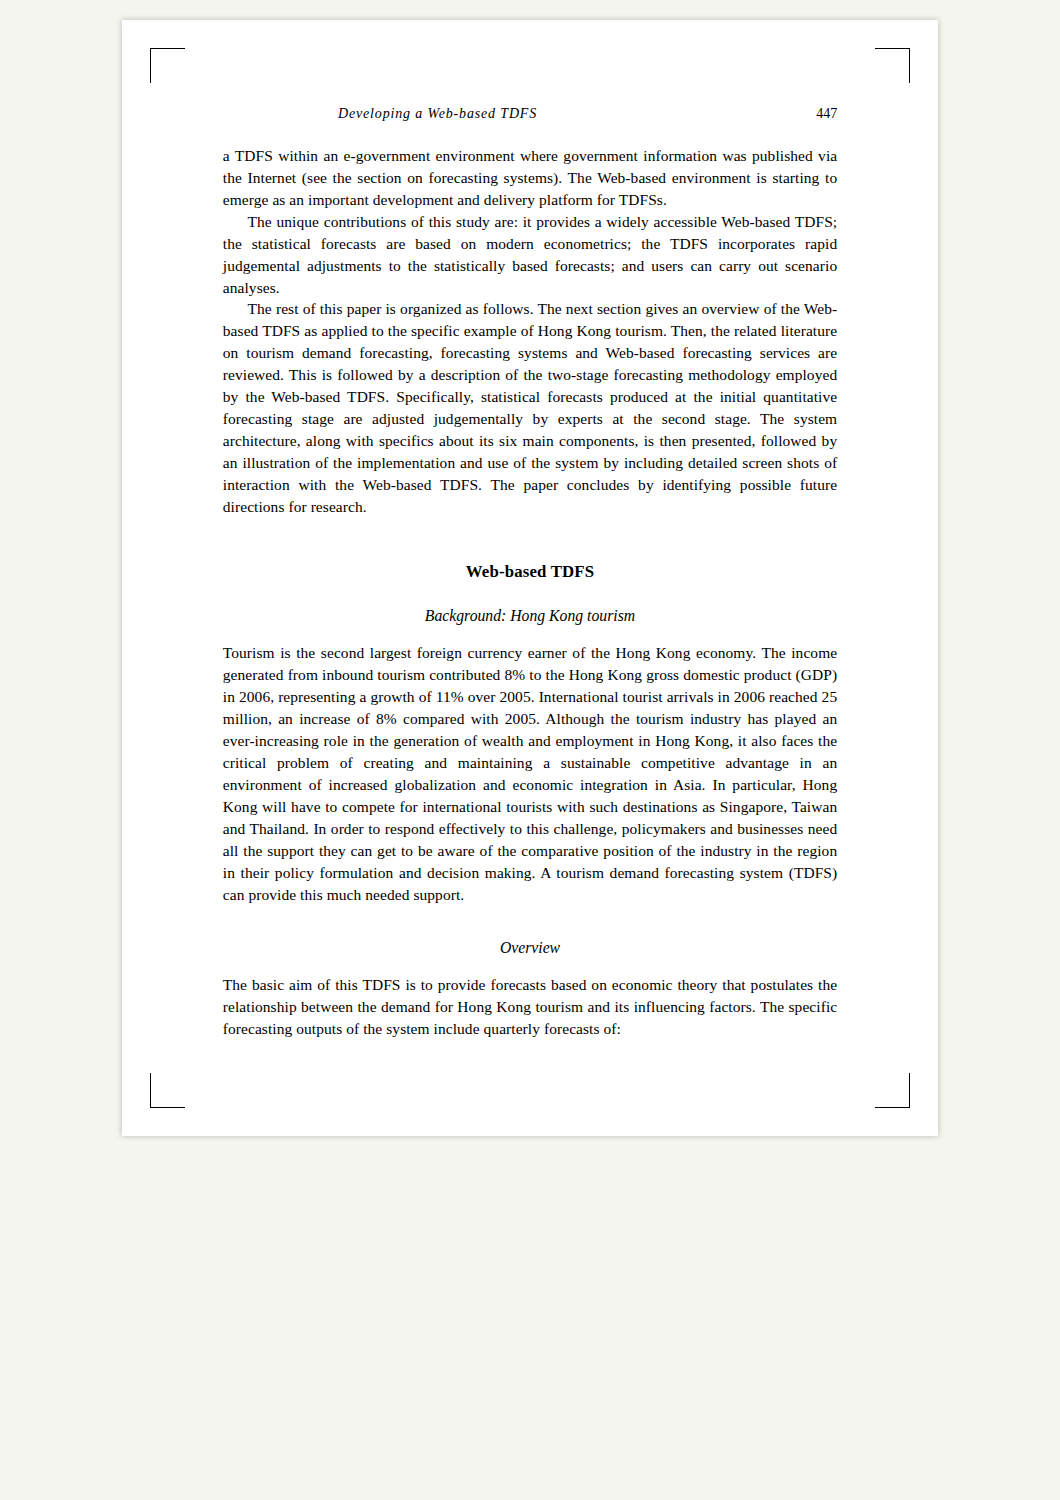Developing a Web-based TDFS 447
a TDFS within an e-government environment where government information was published via the Internet (see the section on forecasting systems). The Web-based environment is starting to emerge as an important development and delivery platform for TDFSs.
The unique contributions of this study are: it provides a widely accessible Web-based TDFS; the statistical forecasts are based on modern econometrics; the TDFS incorporates rapid judgemental adjustments to the statistically based forecasts; and users can carry out scenario analyses.
The rest of this paper is organized as follows. The next section gives an overview of the Web-based TDFS as applied to the specific example of Hong Kong tourism. Then, the related literature on tourism demand forecasting, forecasting systems and Web-based forecasting services are reviewed. This is followed by a description of the two-stage forecasting methodology employed by the Web-based TDFS. Specifically, statistical forecasts produced at the initial quantitative forecasting stage are adjusted judgementally by experts at the second stage. The system architecture, along with specifics about its six main components, is then presented, followed by an illustration of the implementation and use of the system by including detailed screen shots of interaction with the Web-based TDFS. The paper concludes by identifying possible future directions for research.
Web-based TDFS
Background: Hong Kong tourism
Tourism is the second largest foreign currency earner of the Hong Kong economy. The income generated from inbound tourism contributed 8% to the Hong Kong gross domestic product (GDP) in 2006, representing a growth of 11% over 2005. International tourist arrivals in 2006 reached 25 million, an increase of 8% compared with 2005. Although the tourism industry has played an ever-increasing role in the generation of wealth and employment in Hong Kong, it also faces the critical problem of creating and maintaining a sustainable competitive advantage in an environment of increased globalization and economic integration in Asia. In particular, Hong Kong will have to compete for international tourists with such destinations as Singapore, Taiwan and Thailand. In order to respond effectively to this challenge, policymakers and businesses need all the support they can get to be aware of the comparative position of the industry in the region in their policy formulation and decision making. A tourism demand forecasting system (TDFS) can provide this much needed support.
Overview
The basic aim of this TDFS is to provide forecasts based on economic theory that postulates the relationship between the demand for Hong Kong tourism and its influencing factors. The specific forecasting outputs of the system include quarterly forecasts of: